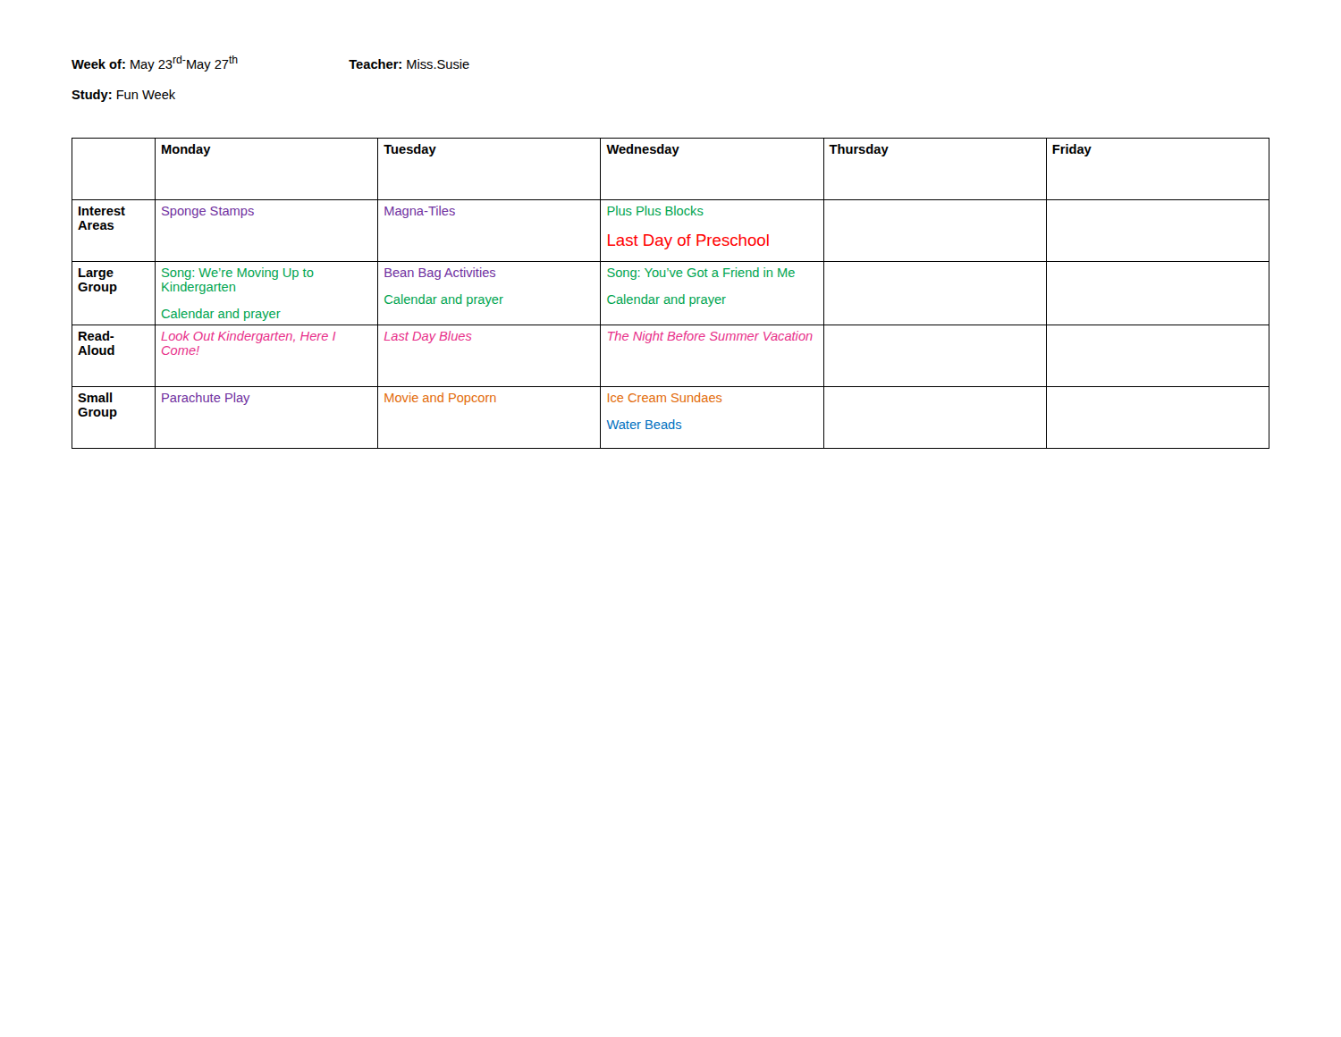Week of: May 23rd-May 27th Teacher: Miss.Susie
Study: Fun Week
| | Monday | Tuesday | Wednesday | Thursday | Friday |
| --- | --- | --- | --- | --- | --- |
| Interest Areas | Sponge Stamps | Magna-Tiles | Plus Plus Blocks Last Day of Preschool | | |
| Large Group | Song: We’re Moving Up to Kindergarten Calendar and prayer | Bean Bag Activities Calendar and prayer | Song: You’ve Got a Friend in Me Calendar and prayer | | |
| Read-Aloud | Look Out Kindergarten, Here I Come! | Last Day Blues | The Night Before Summer Vacation | | |
| Small Group | Parachute Play | Movie and Popcorn | Ice Cream Sundaes Water Beads | | |